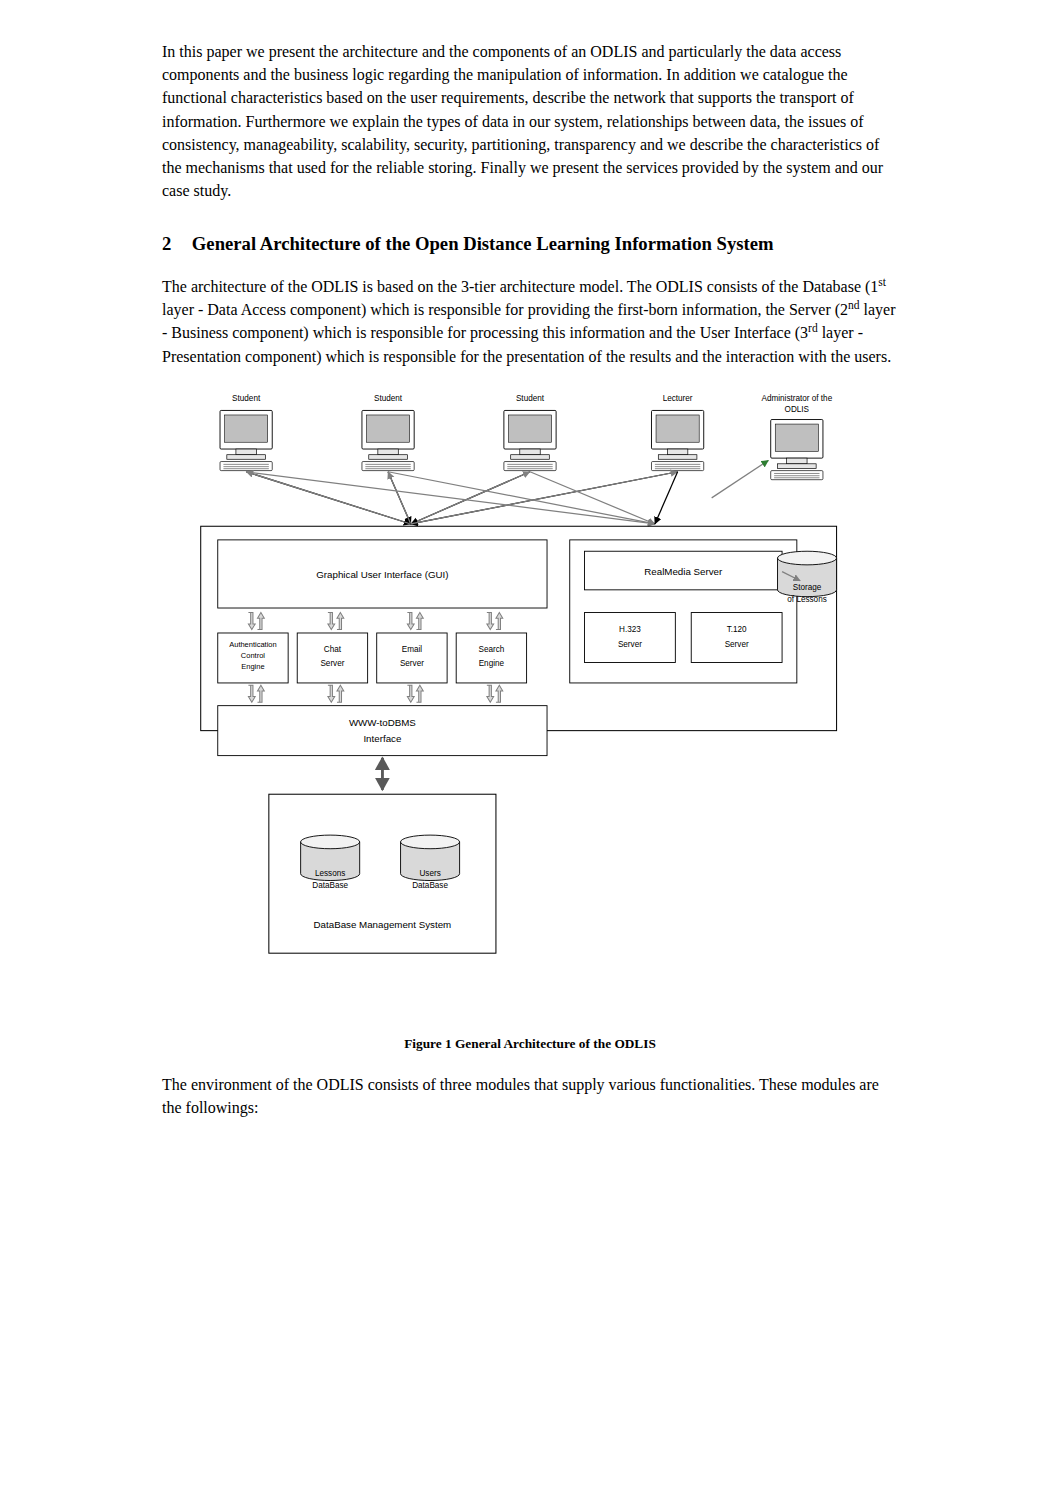In this paper we present the architecture and the components of an ODLIS and particularly the data access components and the business logic regarding the manipulation of information. In addition we catalogue the functional characteristics based on the user requirements, describe the network that supports the transport of information. Furthermore we explain the types of data in our system, relationships between data, the issues of consistency, manageability, scalability, security, partitioning, transparency and we describe the characteristics of the mechanisms that used for the reliable storing. Finally we present the services provided by the system and our case study.
2 General Architecture of the Open Distance Learning Information System
The architecture of the ODLIS is based on the 3-tier architecture model. The ODLIS consists of the Database (1st layer - Data Access component) which is responsible for providing the first-born information, the Server (2nd layer - Business component) which is responsible for processing this information and the User Interface (3rd layer - Presentation component) which is responsible for the presentation of the results and the interaction with the users.
General Architecture of the ODLIS Block diagram showing three student workstations, a lecturer workstation and an administrator workstation at the top, connected to a server block containing a Graphical User Interface, Authentication Control Engine, Chat Server, Email Server, Search Engine, a WWW-to-DBMS Interface, a RealMedia Server with H.323 Server and T.120 Server, and a Storage of Lessons cylinder. Below, a Database Management System block contains the Lessons DataBase and Users DataBase cylinders. Student Student Student Lecturer Administrator of the ODLIS Graphical User Interface (GUI) Authentication Control Engine Chat Server Email Server Search Engine WWW-toDBMS Interface RealMedia Server H.323 Server T.120 Server Storage of Lessons Lessons DataBase Users DataBase DataBase Management System
Figure 1 General Architecture of the ODLIS
The environment of the ODLIS consists of three modules that supply various functionalities. These modules are the followings: